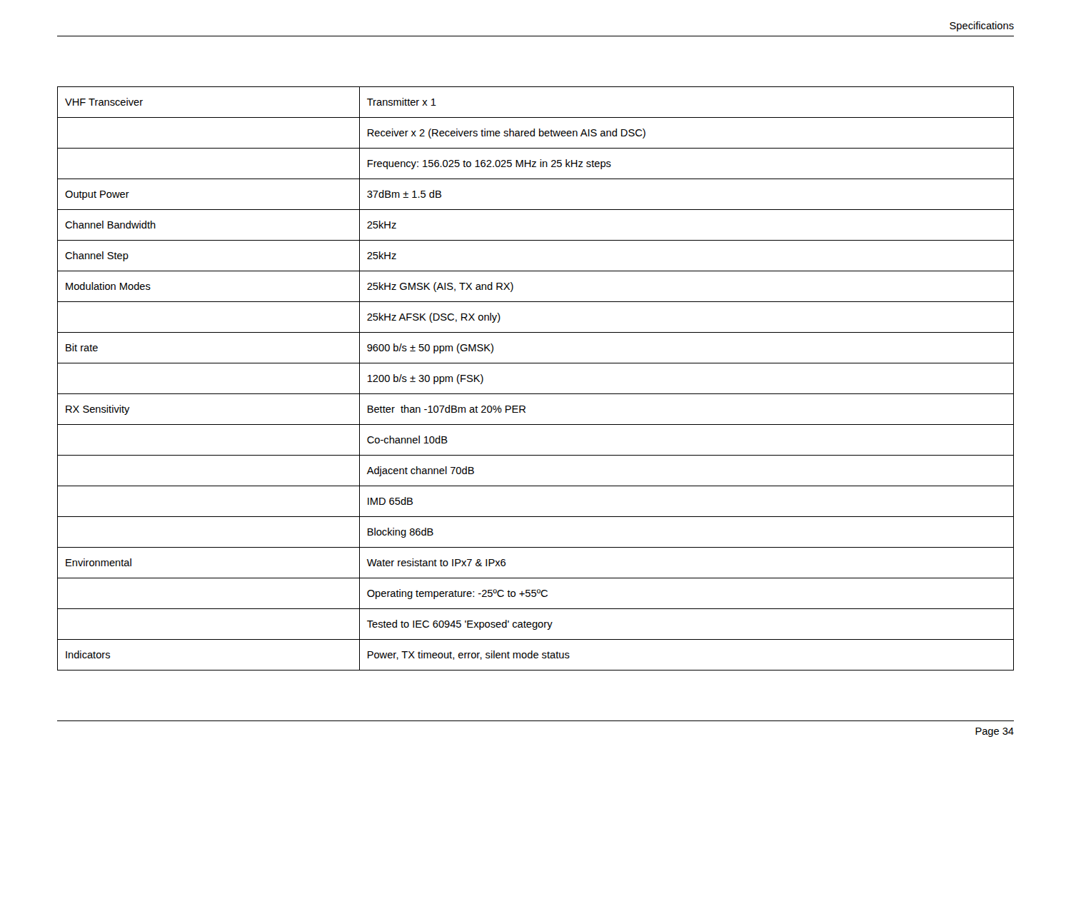Specifications
| VHF Transceiver | Transmitter x 1 |
| | Receiver x 2 (Receivers time shared between AIS and DSC) |
| | Frequency: 156.025 to 162.025 MHz in 25 kHz steps |
| Output Power | 37dBm ± 1.5 dB |
| Channel Bandwidth | 25kHz |
| Channel Step | 25kHz |
| Modulation Modes | 25kHz GMSK (AIS, TX and RX) |
| | 25kHz AFSK (DSC, RX only) |
| Bit rate | 9600 b/s ± 50 ppm (GMSK) |
| | 1200 b/s ± 30 ppm (FSK) |
| RX Sensitivity | Better than -107dBm at 20% PER |
| | Co-channel 10dB |
| | Adjacent channel 70dB |
| | IMD 65dB |
| | Blocking 86dB |
| Environmental | Water resistant to IPx7 & IPx6 |
| | Operating temperature: -25ºC to +55ºC |
| | Tested to IEC 60945 'Exposed' category |
| Indicators | Power, TX timeout, error, silent mode status |
Page 34